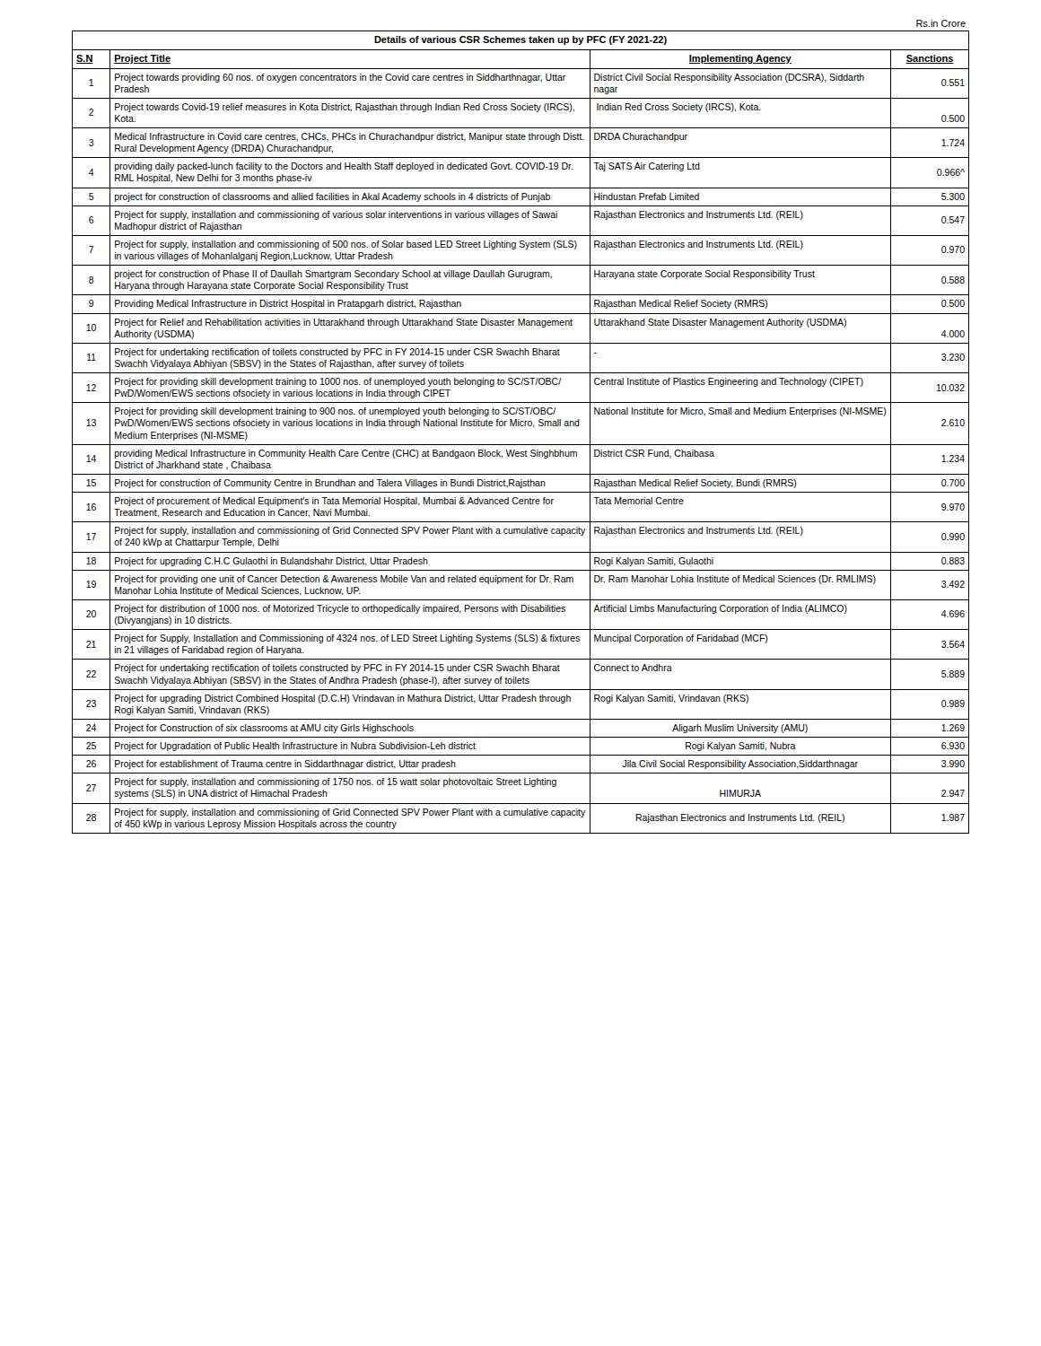Rs.in Crore
| Details of various CSR Schemes taken up by PFC (FY 2021-22) |
| S.N | Project Title | Implementing Agency | Sanctions |
| 1 | Project towards providing 60 nos. of oxygen concentrators in the Covid care centres in Siddharthnagar, Uttar Pradesh | District Civil Social Responsibility Association (DCSRA), Siddarth nagar | 0.551 |
| 2 | Project towards Covid-19 relief measures in Kota District, Rajasthan through Indian Red Cross Society (IRCS), Kota. | Indian Red Cross Society (IRCS), Kota. | 0.500 |
| 3 | Medical Infrastructure in Covid care centres, CHCs, PHCs in Churachandpur district, Manipur state through Distt. Rural Development Agency (DRDA) Churachandpur, | DRDA Churachandpur | 1.724 |
| 4 | providing daily packed-lunch facility to the Doctors and Health Staff deployed in dedicated Govt. COVID-19 Dr. RML Hospital, New Delhi for 3 months phase-iv | Taj SATS Air Catering Ltd | 0.966^ |
| 5 | project for construction of classrooms and allied facilities in Akal Academy schools in 4 districts of Punjab | Hindustan Prefab Limited | 5.300 |
| 6 | Project for supply, installation and commissioning of various solar interventions in various villages of Sawai Madhopur district of Rajasthan | Rajasthan Electronics and Instruments Ltd. (REIL) | 0.547 |
| 7 | Project for supply, installation and commissioning of 500 nos. of Solar based LED Street Lighting System (SLS) in various villages of Mohanlalganj Region,Lucknow, Uttar Pradesh | Rajasthan Electronics and Instruments Ltd. (REIL) | 0.970 |
| 8 | project for construction of Phase II of Daullah Smartgram Secondary School at village Daullah Gurugram, Haryana through Harayana state Corporate Social Responsibility Trust | Harayana state Corporate Social Responsibility Trust | 0.588 |
| 9 | Providing Medical Infrastructure in District Hospital in Pratapgarh district, Rajasthan | Rajasthan Medical Relief Society (RMRS) | 0.500 |
| 10 | Project for Relief and Rehabilitation activities in Uttarakhand through Uttarakhand State Disaster Management Authority (USDMA) | Uttarakhand State Disaster Management Authority (USDMA) | 4.000 |
| 11 | Project for undertaking rectification of toilets constructed by PFC in FY 2014-15 under CSR Swachh Bharat Swachh Vidyalaya Abhiyan (SBSV) in the States of Rajasthan, after survey of toilets | - | 3.230 |
| 12 | Project for providing skill development training to 1000 nos. of unemployed youth belonging to SC/ST/OBC/ PwD/Women/EWS sections ofsociety in various locations in India through CIPET | Central Institute of Plastics Engineering and Technology (CIPET) | 10.032 |
| 13 | Project for providing skill development training to 900 nos. of unemployed youth belonging to SC/ST/OBC/ PwD/Women/EWS sections ofsociety in various locations in India through National Institute for Micro, Small and Medium Enterprises (NI-MSME) | National Institute for Micro, Small and Medium Enterprises (NI-MSME) | 2.610 |
| 14 | providing Medical Infrastructure in Community Health Care Centre (CHC) at Bandgaon Block, West Singhbhum District of Jharkhand state , Chaibasa | District CSR Fund, Chaibasa | 1.234 |
| 15 | Project for construction of Community Centre in Brundhan and Talera Villages in Bundi District,Rajsthan | Rajasthan Medical Relief Society, Bundi (RMRS) | 0.700 |
| 16 | Project of procurement of Medical Equipment's in Tata Memorial Hospital, Mumbai & Advanced Centre for Treatment, Research and Education in Cancer, Navi Mumbai. | Tata Memorial Centre | 9.970 |
| 17 | Project for supply, installation and commissioning of Grid Connected SPV Power Plant with a cumulative capacity of 240 kWp at Chattarpur Temple, Delhi | Rajasthan Electronics and Instruments Ltd. (REIL) | 0.990 |
| 18 | Project for upgrading C.H.C Gulaothi in Bulandshahr District, Uttar Pradesh | Rogi Kalyan Samiti, Gulaothi | 0.883 |
| 19 | Project for providing one unit of Cancer Detection & Awareness Mobile Van and related equipment for Dr. Ram Manohar Lohia Institute of Medical Sciences, Lucknow, UP. | Dr. Ram Manohar Lohia Institute of Medical Sciences (Dr. RMLIMS) | 3.492 |
| 20 | Project for distribution of 1000 nos. of Motorized Tricycle to orthopedically impaired, Persons with Disabilities (Divyangjans) in 10 districts. | Artificial Limbs Manufacturing Corporation of India (ALIMCO) | 4.696 |
| 21 | Project for Supply, Installation and Commissioning of 4324 nos. of LED Street Lighting Systems (SLS) & fixtures in 21 villages of Faridabad region of Haryana. | Muncipal Corporation of Faridabad (MCF) | 3.564 |
| 22 | Project for undertaking rectification of toilets constructed by PFC in FY 2014-15 under CSR Swachh Bharat Swachh Vidyalaya Abhiyan (SBSV) in the States of Andhra Pradesh (phase-I), after survey of toilets | Connect to Andhra | 5.889 |
| 23 | Project for upgrading District Combined Hospital (D.C.H) Vrindavan in Mathura District, Uttar Pradesh through Rogi Kalyan Samiti, Vrindavan (RKS) | Rogi Kalyan Samiti, Vrindavan (RKS) | 0.989 |
| 24 | Project for Construction of six classrooms at AMU city Girls Highschools | Aligarh Muslim University (AMU) | 1.269 |
| 25 | Project for Upgradation of Public Health Infrastructure in Nubra Subdivision-Leh district | Rogi Kalyan Samiti, Nubra | 6.930 |
| 26 | Project for establishment of Trauma centre in Siddarthnagar district, Uttar pradesh | Jila Civil Social Responsibility Association,Siddarthnagar | 3.990 |
| 27 | Project for supply, installation and commissioning of 1750 nos. of 15 watt solar photovoltaic Street Lighting systems (SLS) in UNA district of Himachal Pradesh | HIMURJA | 2.947 |
| 28 | Project for supply, installation and commissioning of Grid Connected SPV Power Plant with a cumulative capacity of 450 kWp in various Leprosy Mission Hospitals across the country | Rajasthan Electronics and Instruments Ltd. (REIL) | 1.987 |